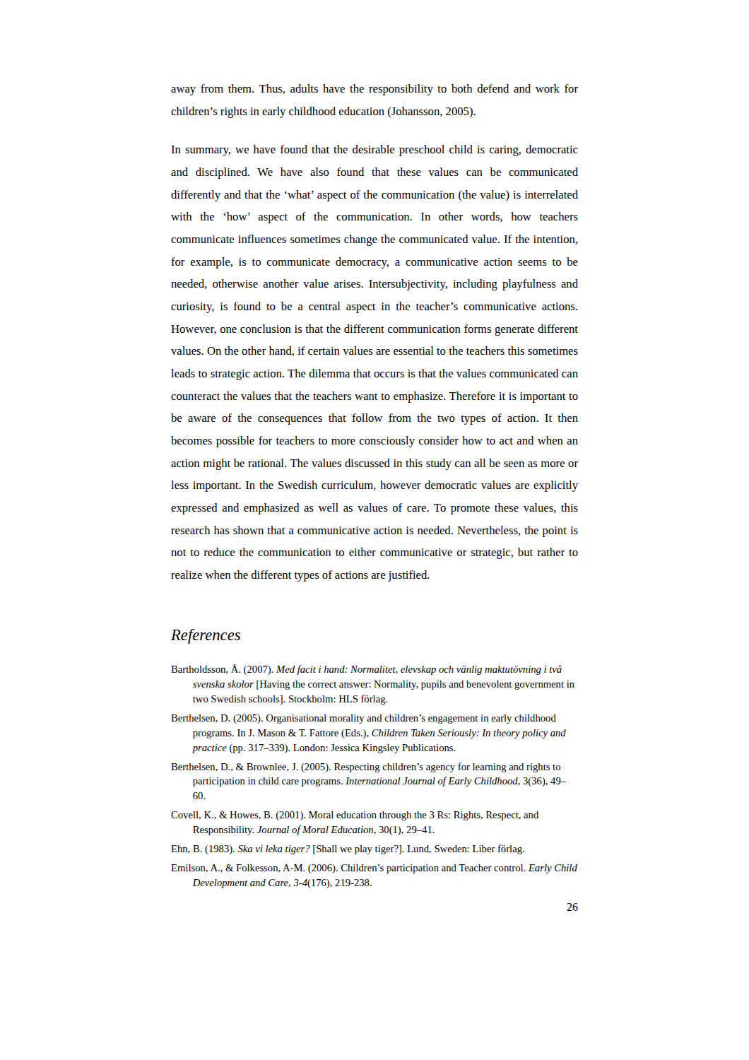away from them. Thus, adults have the responsibility to both defend and work for children’s rights in early childhood education (Johansson, 2005).
In summary, we have found that the desirable preschool child is caring, democratic and disciplined. We have also found that these values can be communicated differently and that the ‘what’ aspect of the communication (the value) is interrelated with the ‘how’ aspect of the communication. In other words, how teachers communicate influences sometimes change the communicated value. If the intention, for example, is to communicate democracy, a communicative action seems to be needed, otherwise another value arises. Intersubjectivity, including playfulness and curiosity, is found to be a central aspect in the teacher’s communicative actions. However, one conclusion is that the different communication forms generate different values. On the other hand, if certain values are essential to the teachers this sometimes leads to strategic action. The dilemma that occurs is that the values communicated can counteract the values that the teachers want to emphasize. Therefore it is important to be aware of the consequences that follow from the two types of action. It then becomes possible for teachers to more consciously consider how to act and when an action might be rational. The values discussed in this study can all be seen as more or less important. In the Swedish curriculum, however democratic values are explicitly expressed and emphasized as well as values of care. To promote these values, this research has shown that a communicative action is needed. Nevertheless, the point is not to reduce the communication to either communicative or strategic, but rather to realize when the different types of actions are justified.
References
Bartholdsson, Å. (2007). Med facit i hand: Normalitet, elevskap och vänlig maktutövning i två svenska skolor [Having the correct answer: Normality, pupils and benevolent government in two Swedish schools]. Stockholm: HLS förlag.
Berthelsen, D. (2005). Organisational morality and children’s engagement in early childhood programs. In J. Mason & T. Fattore (Eds.), Children Taken Seriously: In theory policy and practice (pp. 317–339). London: Jessica Kingsley Publications.
Berthelsen, D., & Brownlee, J. (2005). Respecting children’s agency for learning and rights to participation in child care programs. International Journal of Early Childhood, 3(36), 49–60.
Covell, K., & Howes, B. (2001). Moral education through the 3 Rs: Rights, Respect, and Responsibility. Journal of Moral Education, 30(1), 29–41.
Ehn, B. (1983). Ska vi leka tiger? [Shall we play tiger?]. Lund, Sweden: Liber förlag.
Emilson, A., & Folkesson, A-M. (2006). Children’s participation and Teacher control. Early Child Development and Care, 3-4(176), 219-238.
26